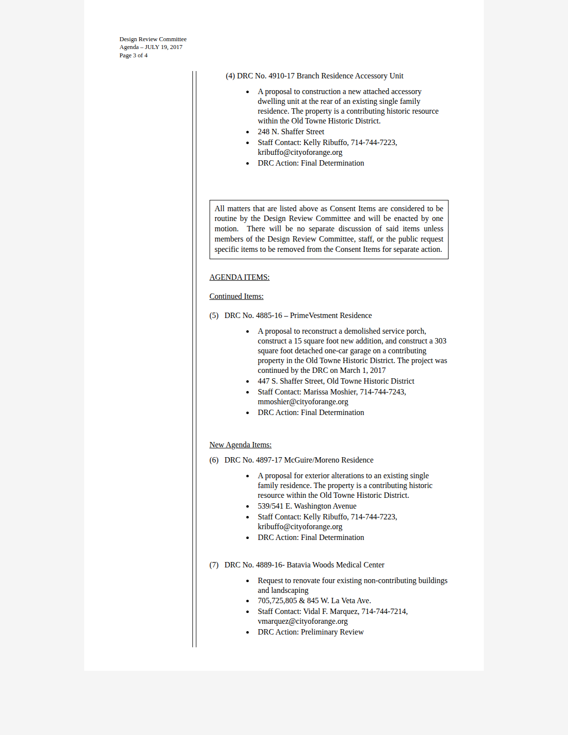Design Review Committee
Agenda – JULY 19, 2017
Page 3 of 4
(4) DRC No. 4910-17 Branch Residence Accessory Unit
A proposal to construction a new attached accessory dwelling unit at the rear of an existing single family residence. The property is a contributing historic resource within the Old Towne Historic District.
248 N. Shaffer Street
Staff Contact: Kelly Ribuffo, 714-744-7223, kribuffo@cityoforange.org
DRC Action: Final Determination
All matters that are listed above as Consent Items are considered to be routine by the Design Review Committee and will be enacted by one motion. There will be no separate discussion of said items unless members of the Design Review Committee, staff, or the public request specific items to be removed from the Consent Items for separate action.
AGENDA ITEMS:
Continued Items:
(5) DRC No. 4885-16 – PrimeVestment Residence
A proposal to reconstruct a demolished service porch, construct a 15 square foot new addition, and construct a 303 square foot detached one-car garage on a contributing property in the Old Towne Historic District. The project was continued by the DRC on March 1, 2017
447 S. Shaffer Street, Old Towne Historic District
Staff Contact: Marissa Moshier, 714-744-7243, mmoshier@cityoforange.org
DRC Action: Final Determination
New Agenda Items:
(6) DRC No. 4897-17 McGuire/Moreno Residence
A proposal for exterior alterations to an existing single family residence. The property is a contributing historic resource within the Old Towne Historic District.
539/541 E. Washington Avenue
Staff Contact: Kelly Ribuffo, 714-744-7223, kribuffo@cityoforange.org
DRC Action: Final Determination
(7) DRC No. 4889-16- Batavia Woods Medical Center
Request to renovate four existing non-contributing buildings and landscaping
705,725,805 & 845 W. La Veta Ave.
Staff Contact: Vidal F. Marquez, 714-744-7214, vmarquez@cityoforange.org
DRC Action: Preliminary Review